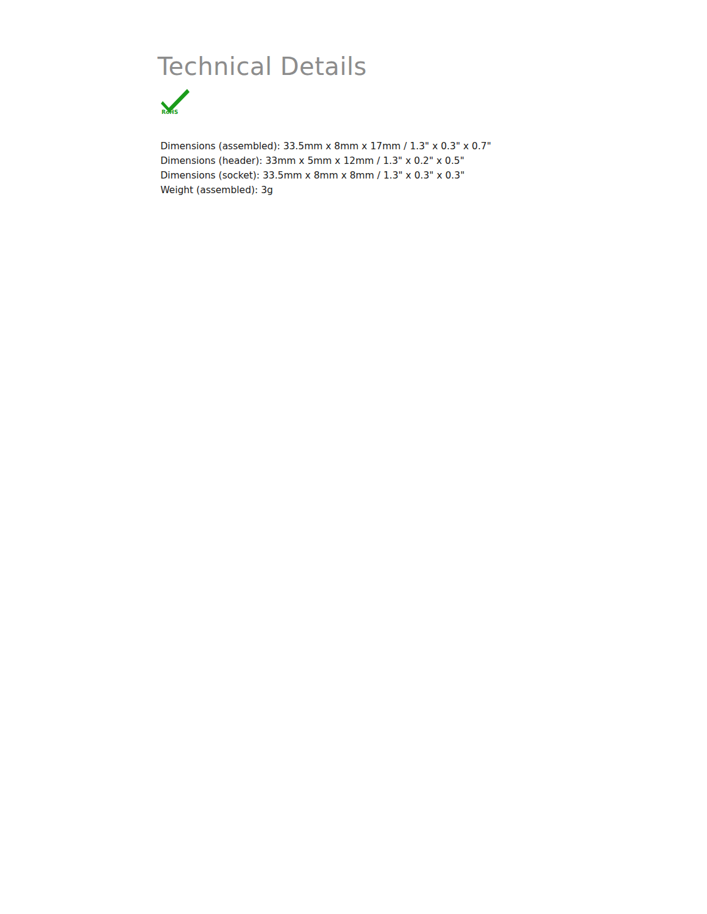Technical Details
RoHS
Dimensions (assembled): 33.5mm x 8mm x 17mm / 1.3" x 0.3" x 0.7"
Dimensions (header): 33mm x 5mm x 12mm / 1.3" x 0.2" x 0.5"
Dimensions (socket): 33.5mm x 8mm x 8mm / 1.3" x 0.3" x 0.3"
Weight (assembled): 3g